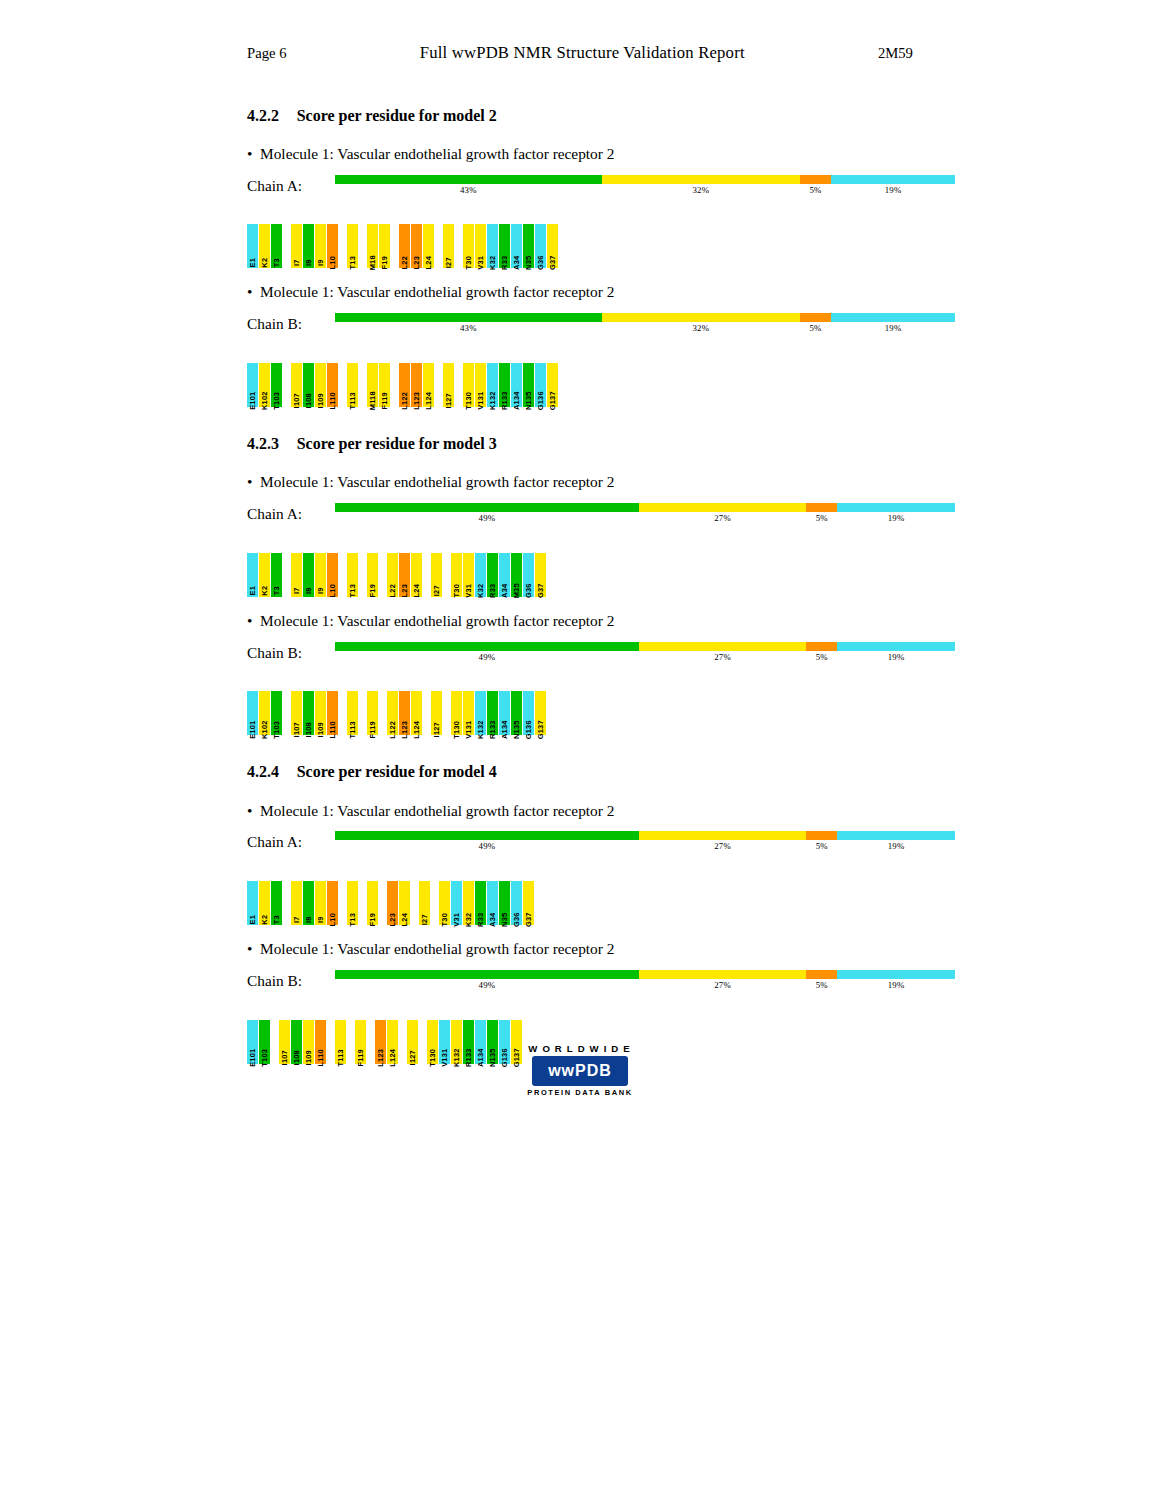Page 6
Full wwPDB NMR Structure Validation Report
2M59
4.2.2 Score per residue for model 2
Molecule 1: Vascular endothelial growth factor receptor 2
Chain A:
43% 32% 5% 19%
E1
K2
T3
I7
I8
I9
L10
T13
M18
F19
L22
L23
L24
I27
T30
V31
K32
R33
A34
N35
G36
G37
Molecule 1: Vascular endothelial growth factor receptor 2
Chain B:
43% 32% 5% 19%
E101
K102
T103
I107
I108
I109
L110
T113
M118
F119
L122
L123
L124
I127
T130
V131
K132
R133
A134
N135
G136
G137
4.2.3 Score per residue for model 3
Molecule 1: Vascular endothelial growth factor receptor 2
Chain A:
49% 27% 5% 19%
E1
K2
T3
I7
I8
I9
L10
T13
F19
L22
L23
L24
I27
T30
V31
K32
R33
A34
M35
G36
G37
Molecule 1: Vascular endothelial growth factor receptor 2
Chain B:
49% 27% 5% 19%
E101
K102
T103
I107
I108
I109
L110
T113
F119
L122
L123
L124
I127
T130
V131
K132
R133
A134
N135
G136
G137
4.2.4 Score per residue for model 4
Molecule 1: Vascular endothelial growth factor receptor 2
Chain A:
49% 27% 5% 19%
E1
K2
T3
I7
I8
I9
L10
T13
F19
L23
L24
I27
T30
V31
K32
R33
A34
N35
G36
G37
Molecule 1: Vascular endothelial growth factor receptor 2
Chain B:
49% 27% 5% 19%
E101
T103
I107
I108
I109
L110
T113
F119
L123
L124
I127
T130
V131
K132
R133
A134
N135
G136
G137
WORLDWIDE
wwPDB
PROTEIN DATA BANK